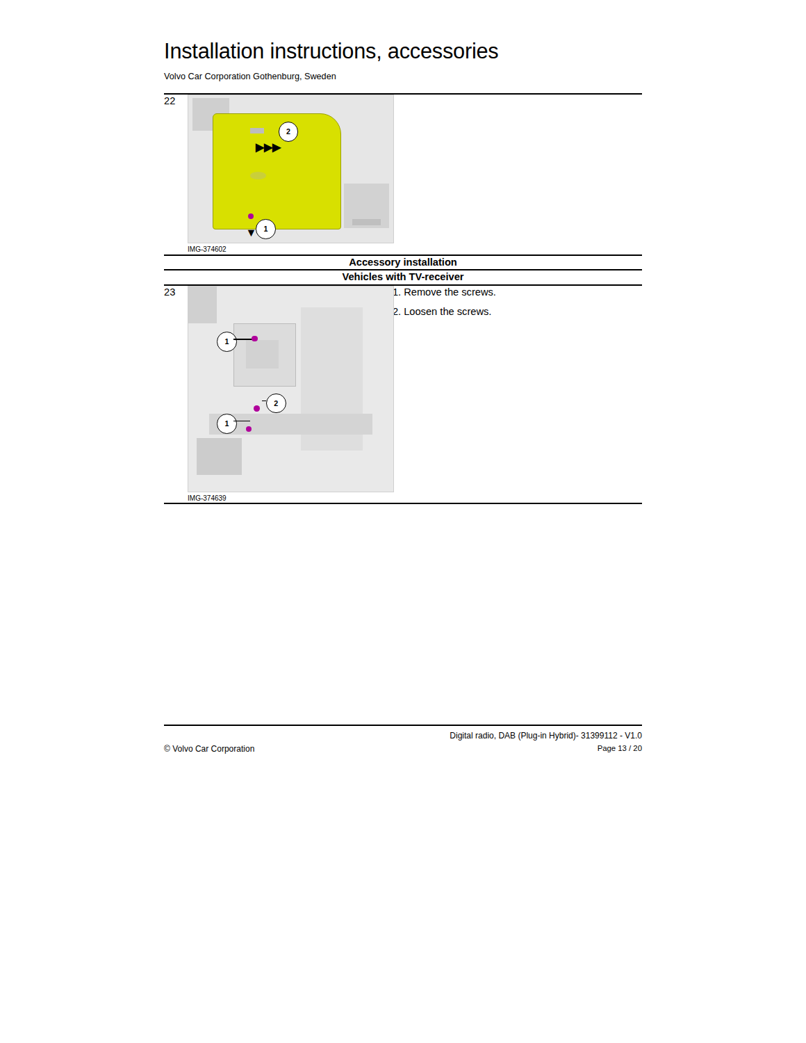Installation instructions, accessories
Volvo Car Corporation Gothenburg, Sweden
| 22 | 2 ▶▶▶ 1 ▼ IMG-374602 | |
| Accessory installation |
| Vehicles with TV-receiver |
| 23 | 1 2 1 IMG-374639 | 1. Remove the screws. 2. Loosen the screws. |
© Volvo Car Corporation
Digital radio, DAB (Plug-in Hybrid)- 31399112 - V1.0
Page 13 / 20